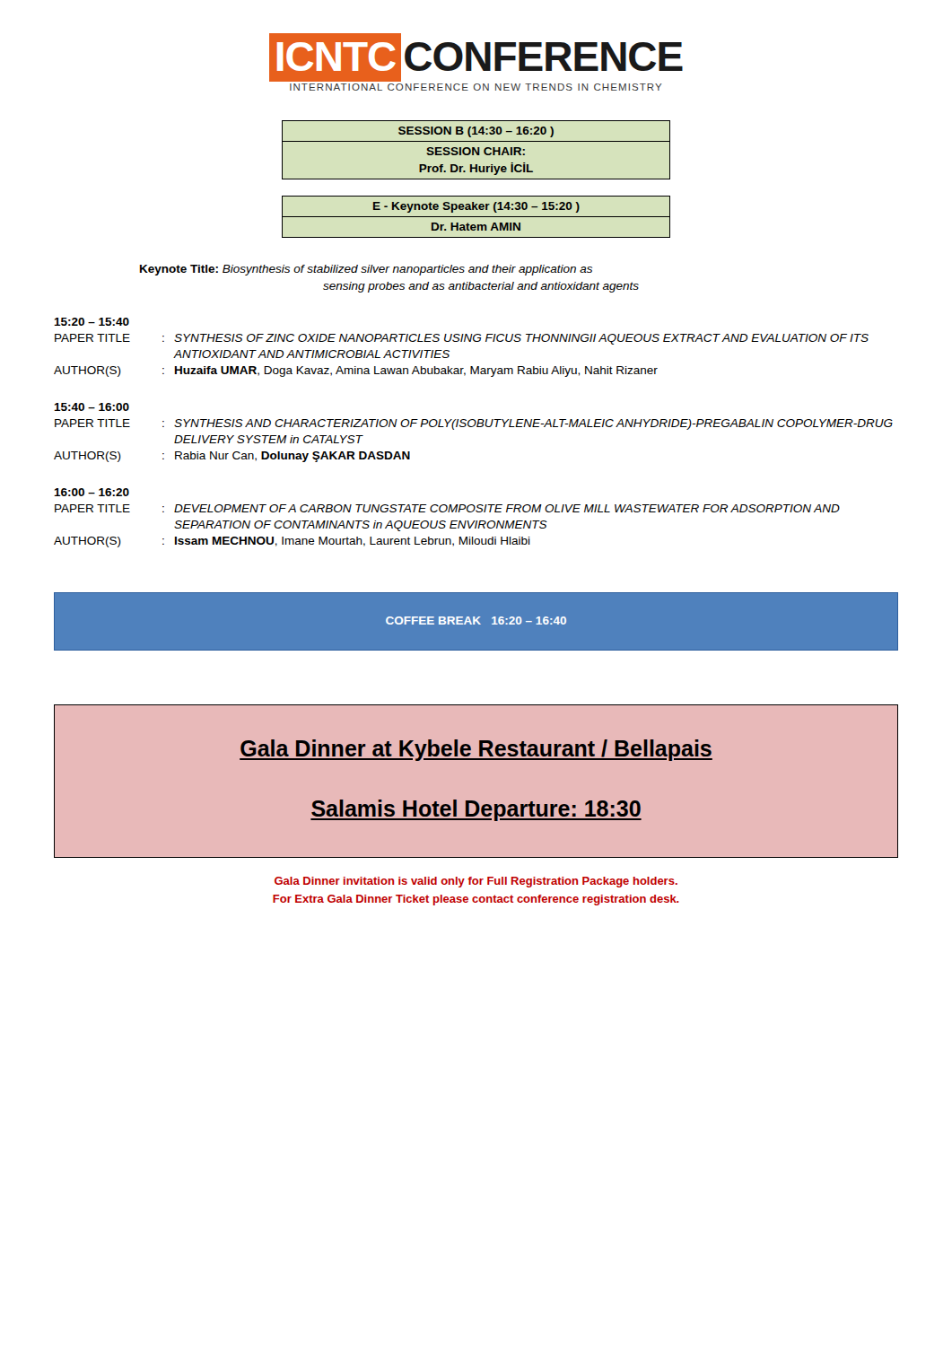ICNTC CONFERENCE
INTERNATIONAL CONFERENCE ON NEW TRENDS IN CHEMISTRY
| SESSION B (14:30 – 16:20 ) |
| SESSION CHAIR: Prof. Dr. Huriye İCİL |
| E - Keynote Speaker (14:30 – 15:20 ) |
| Dr. Hatem AMIN |
Keynote Title: Biosynthesis of stabilized silver nanoparticles and their application as
sensing probes and as antibacterial and antioxidant agents
15:20 – 15:40
PAPER TITLE
:
SYNTHESIS OF ZINC OXIDE NANOPARTICLES USING FICUS THONNINGII AQUEOUS EXTRACT AND EVALUATION OF ITS ANTIOXIDANT AND ANTIMICROBIAL ACTIVITIES
AUTHOR(S)
:
Huzaifa UMAR, Doga Kavaz, Amina Lawan Abubakar, Maryam Rabiu Aliyu, Nahit Rizaner
15:40 – 16:00
PAPER TITLE
:
SYNTHESIS AND CHARACTERIZATION OF POLY(ISOBUTYLENE-ALT-MALEIC ANHYDRIDE)-PREGABALIN COPOLYMER-DRUG DELIVERY SYSTEM in CATALYST
AUTHOR(S)
:
Rabia Nur Can, Dolunay ŞAKAR DASDAN
16:00 – 16:20
PAPER TITLE
:
DEVELOPMENT OF A CARBON TUNGSTATE COMPOSITE FROM OLIVE MILL WASTEWATER FOR ADSORPTION AND SEPARATION OF CONTAMINANTS in AQUEOUS ENVIRONMENTS
AUTHOR(S)
:
Issam MECHNOU, Imane Mourtah, Laurent Lebrun, Miloudi Hlaibi
COFFEE BREAK 16:20 – 16:40
Gala Dinner at Kybele Restaurant / Bellapais
Salamis Hotel Departure: 18:30
Gala Dinner invitation is valid only for Full Registration Package holders.
For Extra Gala Dinner Ticket please contact conference registration desk.